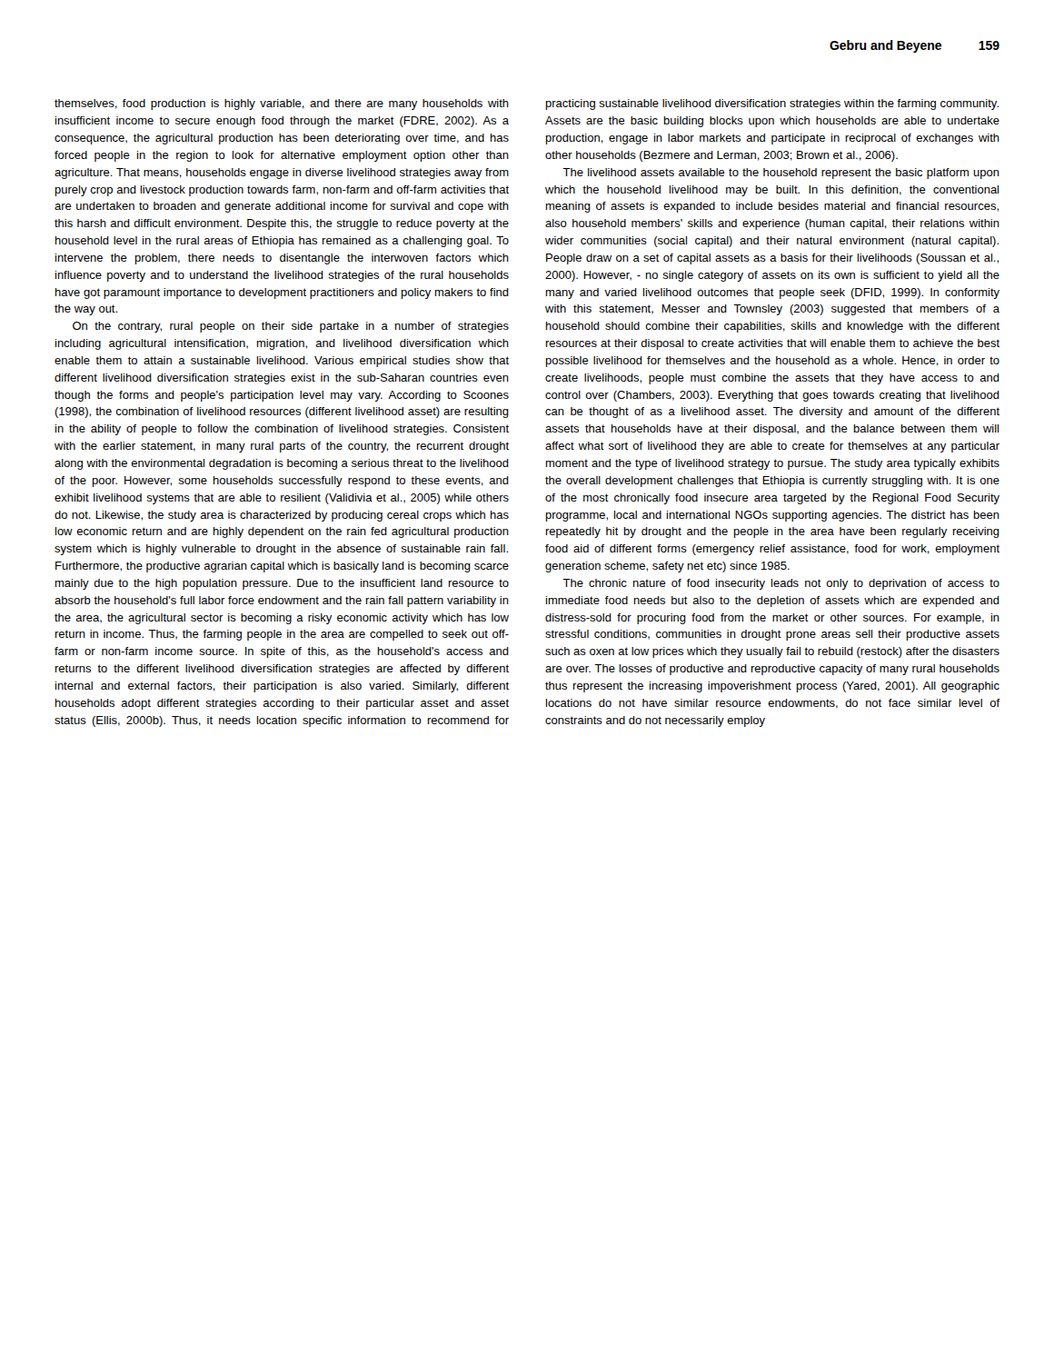Gebru and Beyene 159
themselves, food production is highly variable, and there are many households with insufficient income to secure enough food through the market (FDRE, 2002). As a consequence, the agricultural production has been deteriorating over time, and has forced people in the region to look for alternative employment option other than agriculture. That means, households engage in diverse livelihood strategies away from purely crop and livestock production towards farm, non-farm and off-farm activities that are undertaken to broaden and generate additional income for survival and cope with this harsh and difficult environment. Despite this, the struggle to reduce poverty at the household level in the rural areas of Ethiopia has remained as a challenging goal. To intervene the problem, there needs to disentangle the interwoven factors which influence poverty and to understand the livelihood strategies of the rural households have got paramount importance to development practitioners and policy makers to find the way out.
On the contrary, rural people on their side partake in a number of strategies including agricultural intensification, migration, and livelihood diversification which enable them to attain a sustainable livelihood. Various empirical studies show that different livelihood diversification strategies exist in the sub-Saharan countries even though the forms and people's participation level may vary. According to Scoones (1998), the combination of livelihood resources (different livelihood asset) are resulting in the ability of people to follow the combination of livelihood strategies. Consistent with the earlier statement, in many rural parts of the country, the recurrent drought along with the environmental degradation is becoming a serious threat to the livelihood of the poor. However, some households successfully respond to these events, and exhibit livelihood systems that are able to resilient (Validivia et al., 2005) while others do not. Likewise, the study area is characterized by producing cereal crops which has low economic return and are highly dependent on the rain fed agricultural production system which is highly vulnerable to drought in the absence of sustainable rain fall. Furthermore, the productive agrarian capital which is basically land is becoming scarce mainly due to the high population pressure. Due to the insufficient land resource to absorb the household's full labor force endowment and the rain fall pattern variability in the area, the agricultural sector is becoming a risky economic activity which has low return in income. Thus, the farming people in the area are compelled to seek out off-farm or non-farm income source. In spite of this, as the household's access and returns to the different livelihood diversification strategies are affected by different internal and external factors, their participation is also varied. Similarly, different households adopt different strategies according to their particular asset and asset status (Ellis, 2000b). Thus, it needs location specific information to recommend for practicing sustainable livelihood diversification strategies within the farming community. Assets are the basic building blocks upon which households are able to undertake production, engage in labor markets and participate in reciprocal of exchanges with other households (Bezmere and Lerman, 2003; Brown et al., 2006).
The livelihood assets available to the household represent the basic platform upon which the household livelihood may be built. In this definition, the conventional meaning of assets is expanded to include besides material and financial resources, also household members' skills and experience (human capital, their relations within wider communities (social capital) and their natural environment (natural capital). People draw on a set of capital assets as a basis for their livelihoods (Soussan et al., 2000). However, - no single category of assets on its own is sufficient to yield all the many and varied livelihood outcomes that people seek (DFID, 1999). In conformity with this statement, Messer and Townsley (2003) suggested that members of a household should combine their capabilities, skills and knowledge with the different resources at their disposal to create activities that will enable them to achieve the best possible livelihood for themselves and the household as a whole. Hence, in order to create livelihoods, people must combine the assets that they have access to and control over (Chambers, 2003). Everything that goes towards creating that livelihood can be thought of as a livelihood asset. The diversity and amount of the different assets that households have at their disposal, and the balance between them will affect what sort of livelihood they are able to create for themselves at any particular moment and the type of livelihood strategy to pursue. The study area typically exhibits the overall development challenges that Ethiopia is currently struggling with. It is one of the most chronically food insecure area targeted by the Regional Food Security programme, local and international NGOs supporting agencies. The district has been repeatedly hit by drought and the people in the area have been regularly receiving food aid of different forms (emergency relief assistance, food for work, employment generation scheme, safety net etc) since 1985.
The chronic nature of food insecurity leads not only to deprivation of access to immediate food needs but also to the depletion of assets which are expended and distress-sold for procuring food from the market or other sources. For example, in stressful conditions, communities in drought prone areas sell their productive assets such as oxen at low prices which they usually fail to rebuild (restock) after the disasters are over. The losses of productive and reproductive capacity of many rural households thus represent the increasing impoverishment process (Yared, 2001). All geographic locations do not have similar resource endowments, do not face similar level of constraints and do not necessarily employ